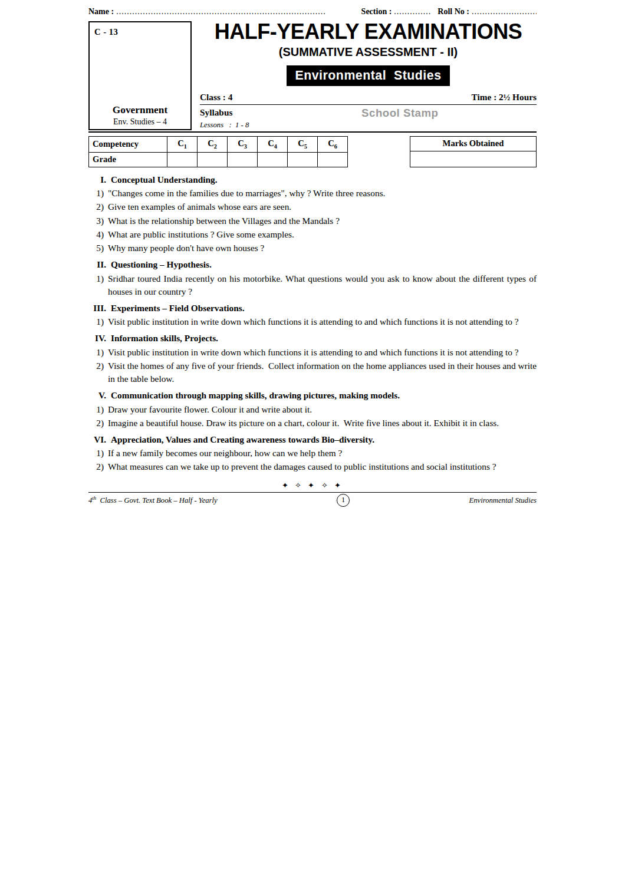Name : ............................................................................... Section : .............. Roll No : ..........................
C - 13
Government
Env. Studies – 4
HALF-YEARLY EXAMINATIONS
(SUMMATIVE ASSESSMENT - II)
Environmental Studies
Class : 4 Time : 2½ Hours
Syllabus Lessons : 1 - 8
School Stamp
| Competency | C 1 | C 2 | C 3 | C 4 | C 5 | C 6 |
| Grade | | | | | | |
| Marks Obtained |
I. Conceptual Understanding.
1)"Changes come in the families due to marriages", why ? Write three reasons.
2) Give ten examples of animals whose ears are seen.
3) What is the relationship between the Villages and the Mandals ?
4) What are public institutions ? Give some examples.
5) Why many people don't have own houses ?
II. Questioning – Hypothesis.
1) Sridhar toured India recently on his motorbike. What questions would you ask to know about the different types of houses in our country ?
III. Experiments – Field Observations.
1) Visit public institution in write down which functions it is attending to and which functions it is not attending to ?
IV. Information skills, Projects.
1) Visit public institution in write down which functions it is attending to and which functions it is not attending to ?
2) Visit the homes of any five of your friends. Collect information on the home appliances used in their houses and write in the table below.
V. Communication through mapping skills, drawing pictures, making models.
1) Draw your favourite flower. Colour it and write about it.
2) Imagine a beautiful house. Draw its picture on a chart, colour it. Write five lines about it. Exhibit it in class.
VI. Appreciation, Values and Creating awareness towards Bio–diversity.
1) If a new family becomes our neighbour, how can we help them ?
2) What measures can we take up to prevent the damages caused to public institutions and social institutions ?
✦ ✧ ✦ ✧ ✦
4th Class – Govt. Text Book – Half - Yearly 1 Environmental Studies